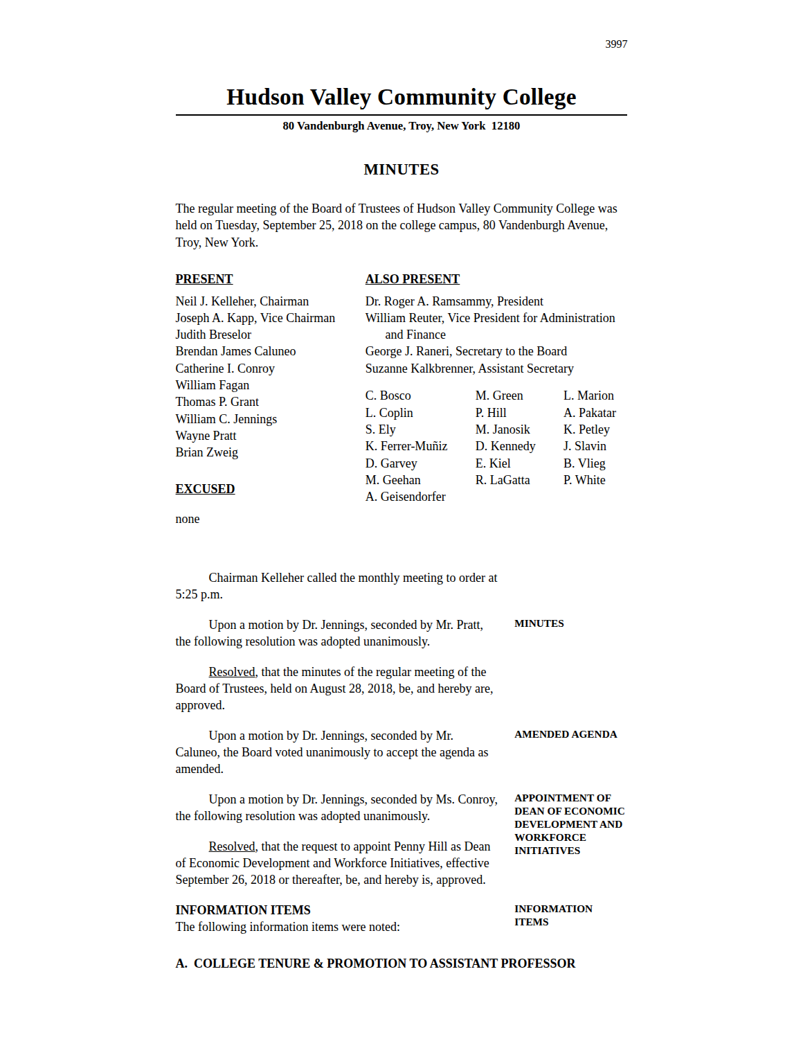3997
Hudson Valley Community College
80 Vandenburgh Avenue, Troy, New York 12180
MINUTES
The regular meeting of the Board of Trustees of Hudson Valley Community College was held on Tuesday, September 25, 2018 on the college campus, 80 Vandenburgh Avenue, Troy, New York.
| PRESENT Neil J. Kelleher, Chairman Joseph A. Kapp, Vice Chairman Judith Breselor Brendan James Caluneo Catherine I. Conroy William Fagan Thomas P. Grant William C. Jennings Wayne Pratt Brian Zweig EXCUSED none | ALSO PRESENT Dr. Roger A. Ramsammy, President William Reuter, Vice President for Administration and Finance George J. Raneri, Secretary to the Board Suzanne Kalkbrenner, Assistant Secretary / C. Bosco / M. Green / L. Marion / / L. Coplin / P. Hill / A. Pakatar / / S. Ely / M. Janosik / K. Petley / / K. Ferrer-Muñiz / D. Kennedy / J. Slavin / / D. Garvey / E. Kiel / B. Vlieg / / M. Geehan / R. LaGatta / P. White / / A. Geisendorfer / / / |
Chairman Kelleher called the monthly meeting to order at 5:25 p.m.
Upon a motion by Dr. Jennings, seconded by Mr. Pratt, the following resolution was adopted unanimously.
MINUTES
Resolved, that the minutes of the regular meeting of the Board of Trustees, held on August 28, 2018, be, and hereby are, approved.
Upon a motion by Dr. Jennings, seconded by Mr. Caluneo, the Board voted unanimously to accept the agenda as amended.
AMENDED AGENDA
Upon a motion by Dr. Jennings, seconded by Ms. Conroy, the following resolution was adopted unanimously.
APPOINTMENT OF
DEAN OF ECONOMIC
DEVELOPMENT AND
WORKFORCE
INITIATIVES
Resolved, that the request to appoint Penny Hill as Dean of Economic Development and Workforce Initiatives, effective September 26, 2018 or thereafter, be, and hereby is, approved.
INFORMATION ITEMS
The following information items were noted:
INFORMATION
ITEMS
A. COLLEGE TENURE & PROMOTION TO ASSISTANT PROFESSOR